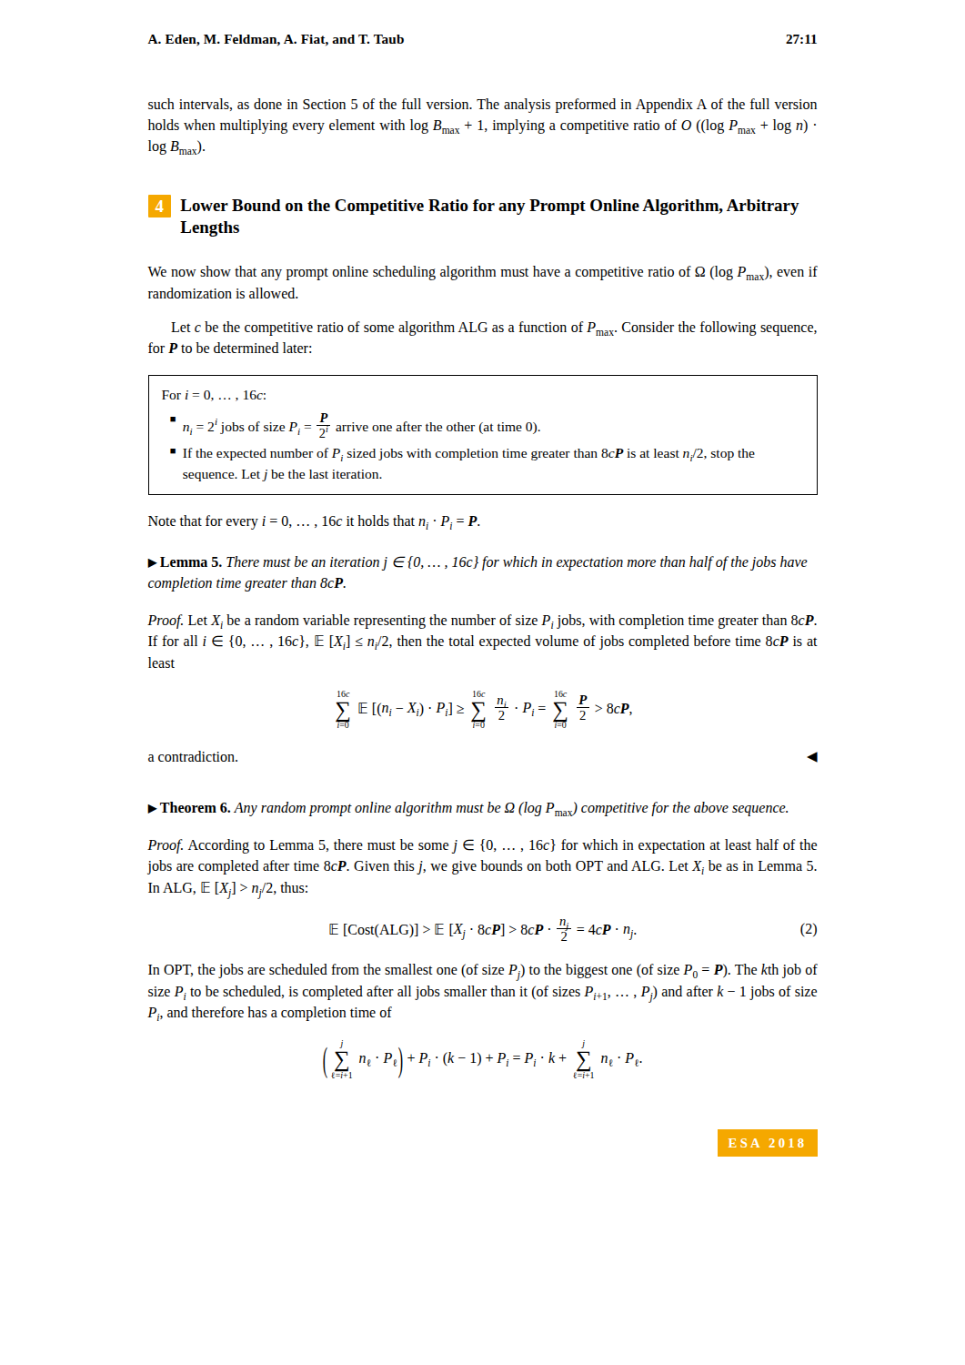A. Eden, M. Feldman, A. Fiat, and T. Taub 27:11
such intervals, as done in Section 5 of the full version. The analysis preformed in Appendix A of the full version holds when multiplying every element with log Bmax + 1, implying a competitive ratio of O ((log Pmax + log n) · log Bmax).
4 Lower Bound on the Competitive Ratio for any Prompt Online Algorithm, Arbitrary Lengths
We now show that any prompt online scheduling algorithm must have a competitive ratio of Ω (log Pmax), even if randomization is allowed.
Let c be the competitive ratio of some algorithm ALG as a function of Pmax. Consider the following sequence, for P to be determined later:
For i = 0, … , 16c:
ni = 2i jobs of size Pi = P 2i arrive one after the other (at time 0).
If the expected number of Pi sized jobs with completion time greater than 8cP is at least ni/2, stop the sequence. Let j be the last iteration.
Note that for every i = 0, … , 16c it holds that ni · Pi = P.
Lemma 5. There must be an iteration j ∈ {0, … , 16c} for which in expectation more than half of the jobs have completion time greater than 8cP.
Proof. Let Xi be a random variable representing the number of size Pi jobs, with completion time greater than 8cP. If for all i ∈ {0, … , 16c}, 𝔼 [Xi] ≤ ni/2, then the total expected volume of jobs completed before time 8cP is at least
16c∑i=0 𝔼 [(ni − Xi) · Pi] ≥ 16c∑i=0 ni 2 · Pi = 16c∑i=0 P 2 > 8cP,
a contradiction.
Theorem 6. Any random prompt online algorithm must be Ω (log Pmax) competitive for the above sequence.
Proof. According to Lemma 5, there must be some j ∈ {0, … , 16c} for which in expectation at least half of the jobs are completed after time 8cP. Given this j, we give bounds on both OPT and ALG. Let Xi be as in Lemma 5. In ALG, 𝔼 [Xj] > nj/2, thus:
𝔼 [Cost(ALG)] > 𝔼 [Xj · 8cP] > 8cP · nj 2 = 4cP · nj. (2)
In OPT, the jobs are scheduled from the smallest one (of size Pj) to the biggest one (of size P0 = P). The kth job of size Pi to be scheduled, is completed after all jobs smaller than it (of sizes Pi+1, … , Pj) and after k − 1 jobs of size Pi, and therefore has a completion time of
j∑ℓ=i+1 nℓ · Pℓ + Pi · (k − 1) + Pi = Pi · k + j∑ℓ=i+1 nℓ · Pℓ.
ESA 2018